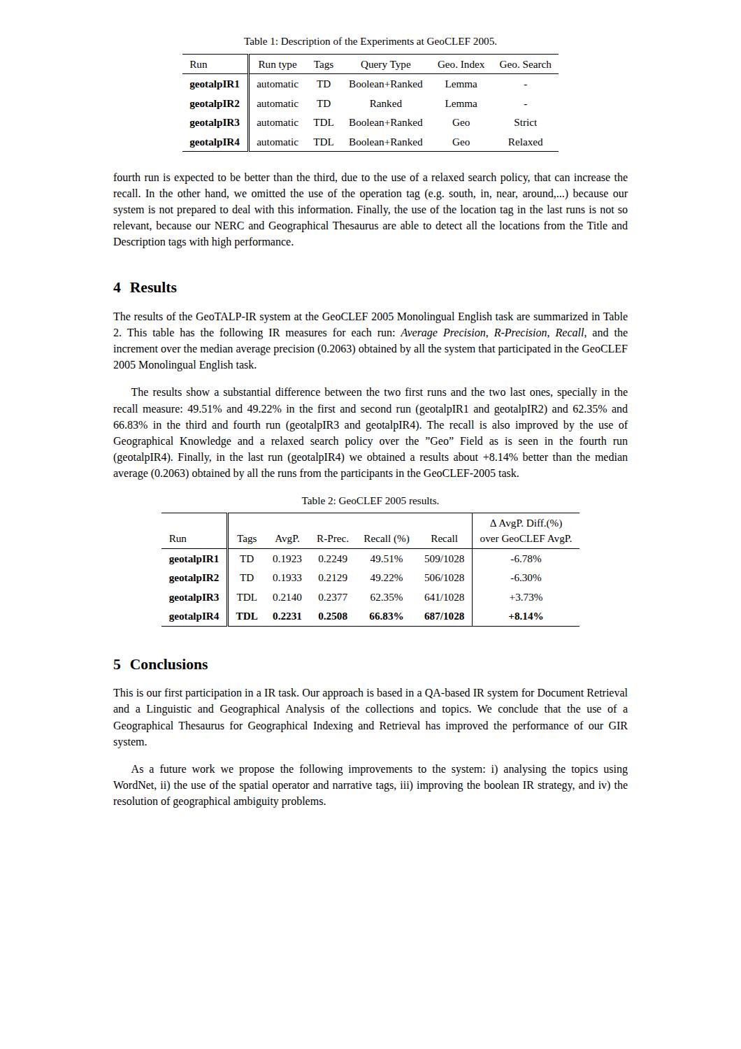Table 1: Description of the Experiments at GeoCLEF 2005.
| Run | Run type | Tags | Query Type | Geo. Index | Geo. Search |
| --- | --- | --- | --- | --- | --- |
| geotalpIR1 | automatic | TD | Boolean+Ranked | Lemma | - |
| geotalpIR2 | automatic | TD | Ranked | Lemma | - |
| geotalpIR3 | automatic | TDL | Boolean+Ranked | Geo | Strict |
| geotalpIR4 | automatic | TDL | Boolean+Ranked | Geo | Relaxed |
fourth run is expected to be better than the third, due to the use of a relaxed search policy, that can increase the recall. In the other hand, we omitted the use of the operation tag (e.g. south, in, near, around,...) because our system is not prepared to deal with this information. Finally, the use of the location tag in the last runs is not so relevant, because our NERC and Geographical Thesaurus are able to detect all the locations from the Title and Description tags with high performance.
4 Results
The results of the GeoTALP-IR system at the GeoCLEF 2005 Monolingual English task are summarized in Table 2. This table has the following IR measures for each run: Average Precision, R-Precision, Recall, and the increment over the median average precision (0.2063) obtained by all the system that participated in the GeoCLEF 2005 Monolingual English task.
The results show a substantial difference between the two first runs and the two last ones, specially in the recall measure: 49.51% and 49.22% in the first and second run (geotalpIR1 and geotalpIR2) and 62.35% and 66.83% in the third and fourth run (geotalpIR3 and geotalpIR4). The recall is also improved by the use of Geographical Knowledge and a relaxed search policy over the ”Geo” Field as is seen in the fourth run (geotalpIR4). Finally, in the last run (geotalpIR4) we obtained a results about +8.14% better than the median average (0.2063) obtained by all the runs from the participants in the GeoCLEF-2005 task.
Table 2: GeoCLEF 2005 results.
| Run | Tags | AvgP. | R-Prec. | Recall (%) | Recall | Δ AvgP. Diff.(%) over GeoCLEF AvgP. |
| --- | --- | --- | --- | --- | --- | --- |
| geotalpIR1 | TD | 0.1923 | 0.2249 | 49.51% | 509/1028 | -6.78% |
| geotalpIR2 | TD | 0.1933 | 0.2129 | 49.22% | 506/1028 | -6.30% |
| geotalpIR3 | TDL | 0.2140 | 0.2377 | 62.35% | 641/1028 | +3.73% |
| geotalpIR4 | TDL | 0.2231 | 0.2508 | 66.83% | 687/1028 | +8.14% |
5 Conclusions
This is our first participation in a IR task. Our approach is based in a QA-based IR system for Document Retrieval and a Linguistic and Geographical Analysis of the collections and topics. We conclude that the use of a Geographical Thesaurus for Geographical Indexing and Retrieval has improved the performance of our GIR system.
As a future work we propose the following improvements to the system: i) analysing the topics using WordNet, ii) the use of the spatial operator and narrative tags, iii) improving the boolean IR strategy, and iv) the resolution of geographical ambiguity problems.